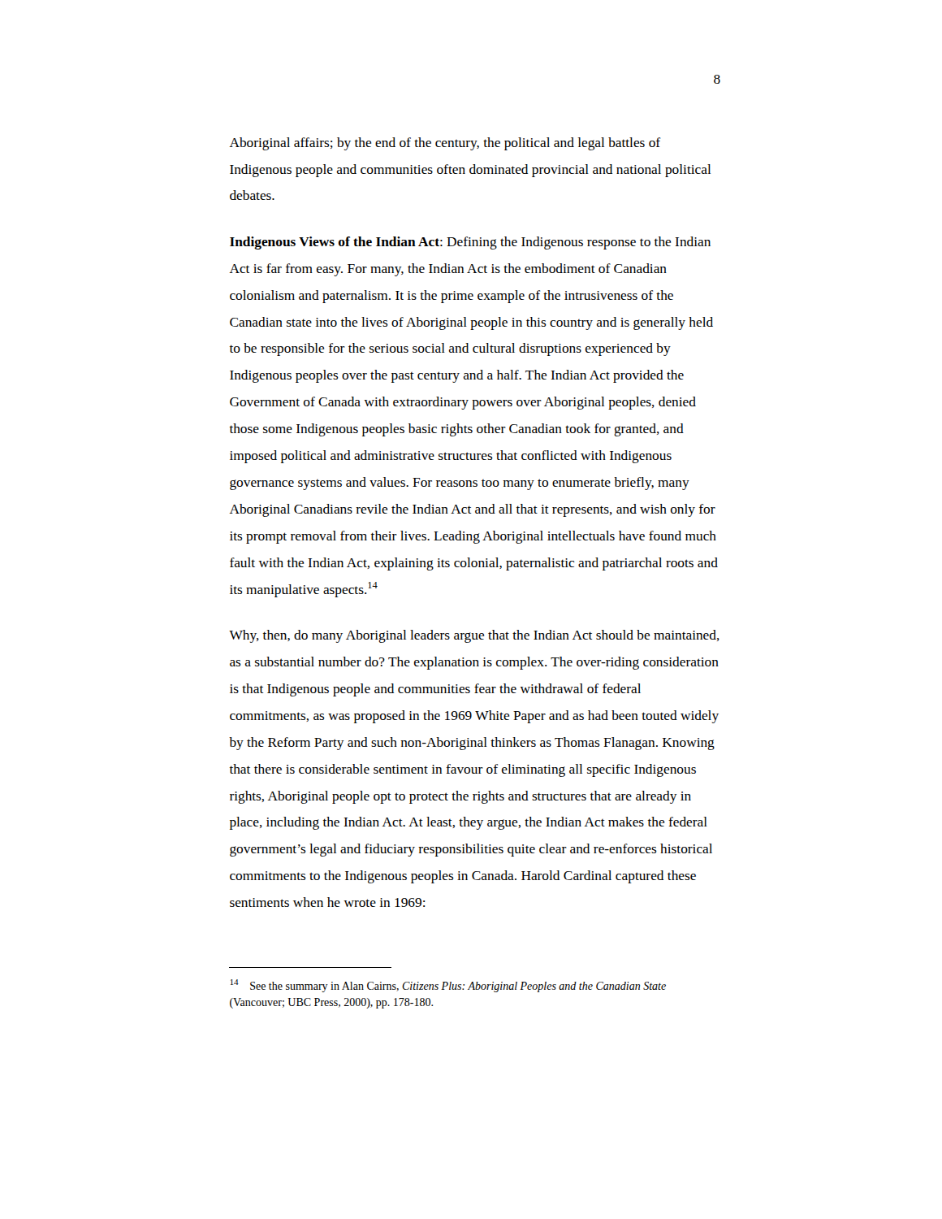8
Aboriginal affairs; by the end of the century, the political and legal battles of Indigenous people and communities often dominated provincial and national political debates.
Indigenous Views of the Indian Act: Defining the Indigenous response to the Indian Act is far from easy. For many, the Indian Act is the embodiment of Canadian colonialism and paternalism. It is the prime example of the intrusiveness of the Canadian state into the lives of Aboriginal people in this country and is generally held to be responsible for the serious social and cultural disruptions experienced by Indigenous peoples over the past century and a half. The Indian Act provided the Government of Canada with extraordinary powers over Aboriginal peoples, denied those some Indigenous peoples basic rights other Canadian took for granted, and imposed political and administrative structures that conflicted with Indigenous governance systems and values. For reasons too many to enumerate briefly, many Aboriginal Canadians revile the Indian Act and all that it represents, and wish only for its prompt removal from their lives. Leading Aboriginal intellectuals have found much fault with the Indian Act, explaining its colonial, paternalistic and patriarchal roots and its manipulative aspects.14
Why, then, do many Aboriginal leaders argue that the Indian Act should be maintained, as a substantial number do? The explanation is complex. The over-riding consideration is that Indigenous people and communities fear the withdrawal of federal commitments, as was proposed in the 1969 White Paper and as had been touted widely by the Reform Party and such non-Aboriginal thinkers as Thomas Flanagan. Knowing that there is considerable sentiment in favour of eliminating all specific Indigenous rights, Aboriginal people opt to protect the rights and structures that are already in place, including the Indian Act. At least, they argue, the Indian Act makes the federal government’s legal and fiduciary responsibilities quite clear and re-enforces historical commitments to the Indigenous peoples in Canada. Harold Cardinal captured these sentiments when he wrote in 1969:
14 See the summary in Alan Cairns, Citizens Plus: Aboriginal Peoples and the Canadian State (Vancouver; UBC Press, 2000), pp. 178-180.